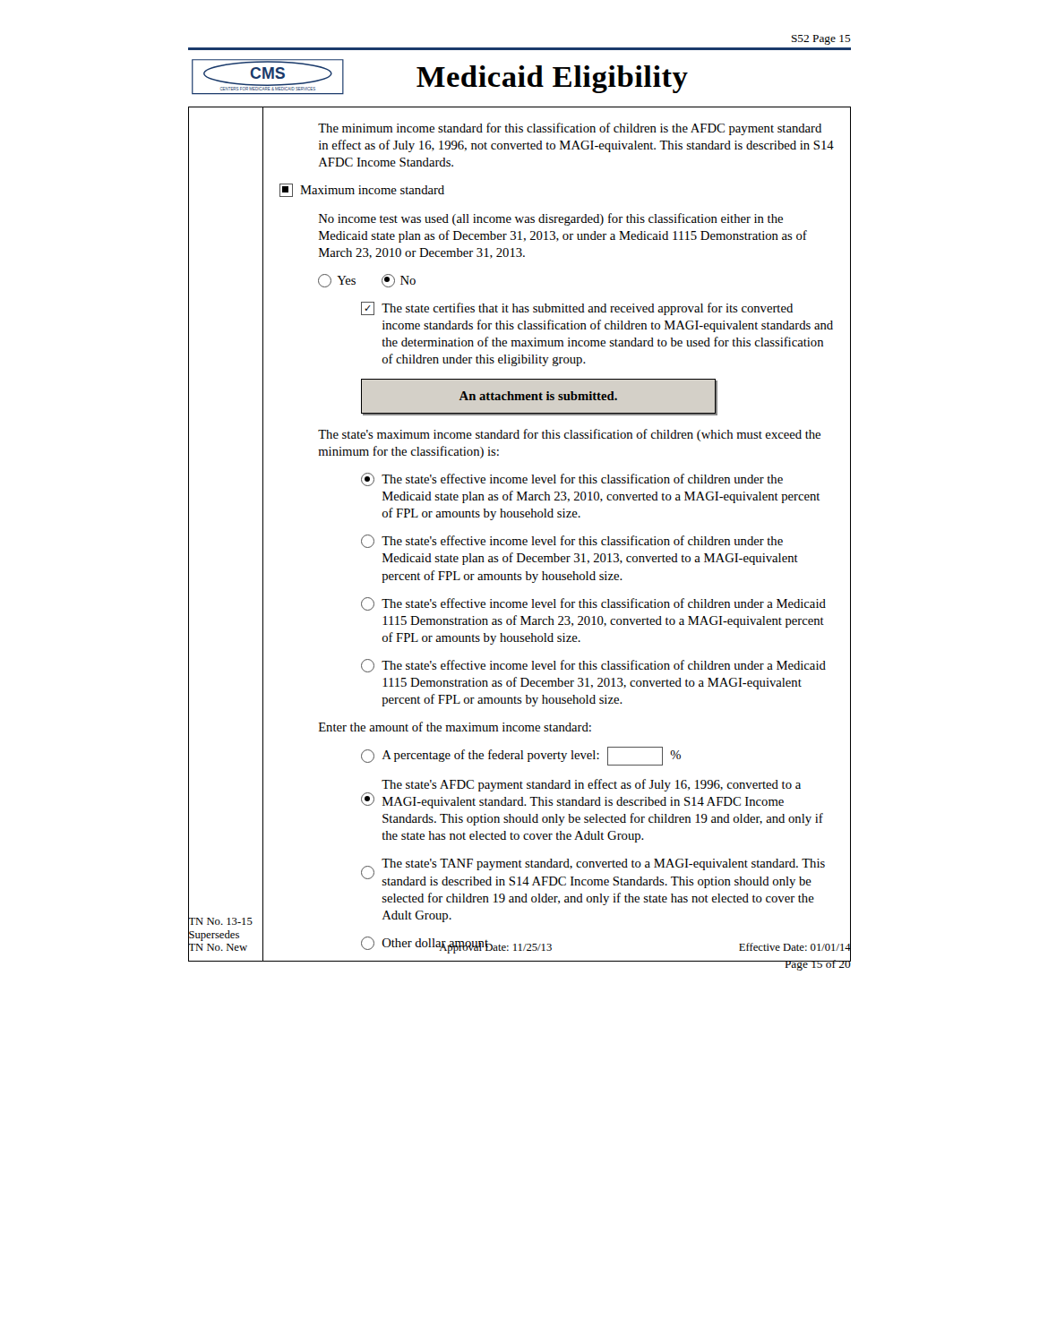S52 Page 15
CMS CENTERS FOR MEDICARE & MEDICAID SERVICES
Medicaid Eligibility
The minimum income standard for this classification of children is the AFDC payment standard in effect as of July 16, 1996, not converted to MAGI-equivalent. This standard is described in S14 AFDC Income Standards.
Maximum income standard
No income test was used (all income was disregarded) for this classification either in the Medicaid state plan as of December 31, 2013, or under a Medicaid 1115 Demonstration as of March 23, 2010 or December 31, 2013.
Yes No
✓ The state certifies that it has submitted and received approval for its converted income standards for this classification of children to MAGI-equivalent standards and the determination of the maximum income standard to be used for this classification of children under this eligibility group.
An attachment is submitted.
The state's maximum income standard for this classification of children (which must exceed the minimum for the classification) is:
The state's effective income level for this classification of children under the Medicaid state plan as of March 23, 2010, converted to a MAGI-equivalent percent of FPL or amounts by household size.
The state's effective income level for this classification of children under the Medicaid state plan as of December 31, 2013, converted to a MAGI-equivalent percent of FPL or amounts by household size.
The state's effective income level for this classification of children under a Medicaid 1115 Demonstration as of March 23, 2010, converted to a MAGI-equivalent percent of FPL or amounts by household size.
The state's effective income level for this classification of children under a Medicaid 1115 Demonstration as of December 31, 2013, converted to a MAGI-equivalent percent of FPL or amounts by household size.
Enter the amount of the maximum income standard:
A percentage of the federal poverty level: %
The state's AFDC payment standard in effect as of July 16, 1996, converted to a MAGI-equivalent standard. This standard is described in S14 AFDC Income Standards. This option should only be selected for children 19 and older, and only if the state has not elected to cover the Adult Group.
The state's TANF payment standard, converted to a MAGI-equivalent standard. This standard is described in S14 AFDC Income Standards. This option should only be selected for children 19 and older, and only if the state has not elected to cover the Adult Group.
Other dollar amount
TN No. 13-15
Supersedes
TN No. New
Approval Date: 11/25/13
Effective Date: 01/01/14
Page 15 of 20